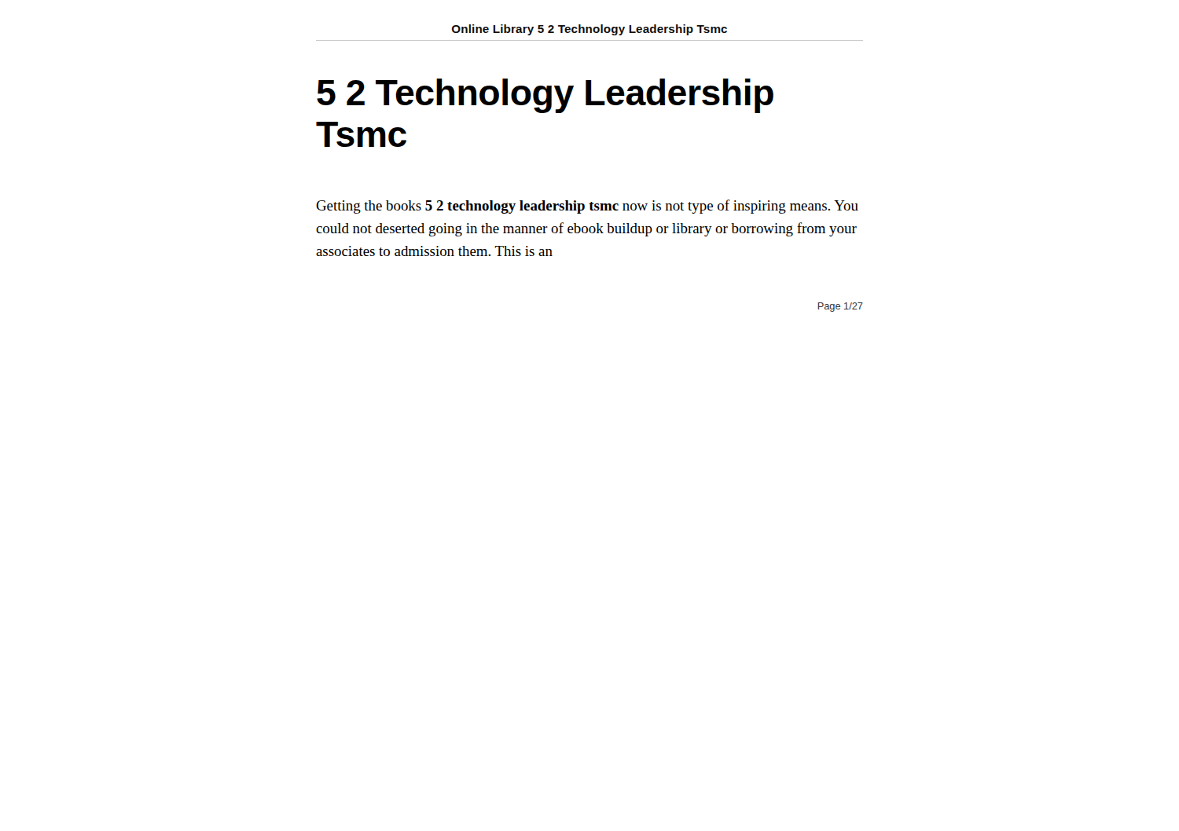Online Library 5 2 Technology Leadership Tsmc
5 2 Technology Leadership Tsmc
Getting the books 5 2 technology leadership tsmc now is not type of inspiring means. You could not deserted going in the manner of ebook buildup or library or borrowing from your associates to admission them. This is an
Page 1/27